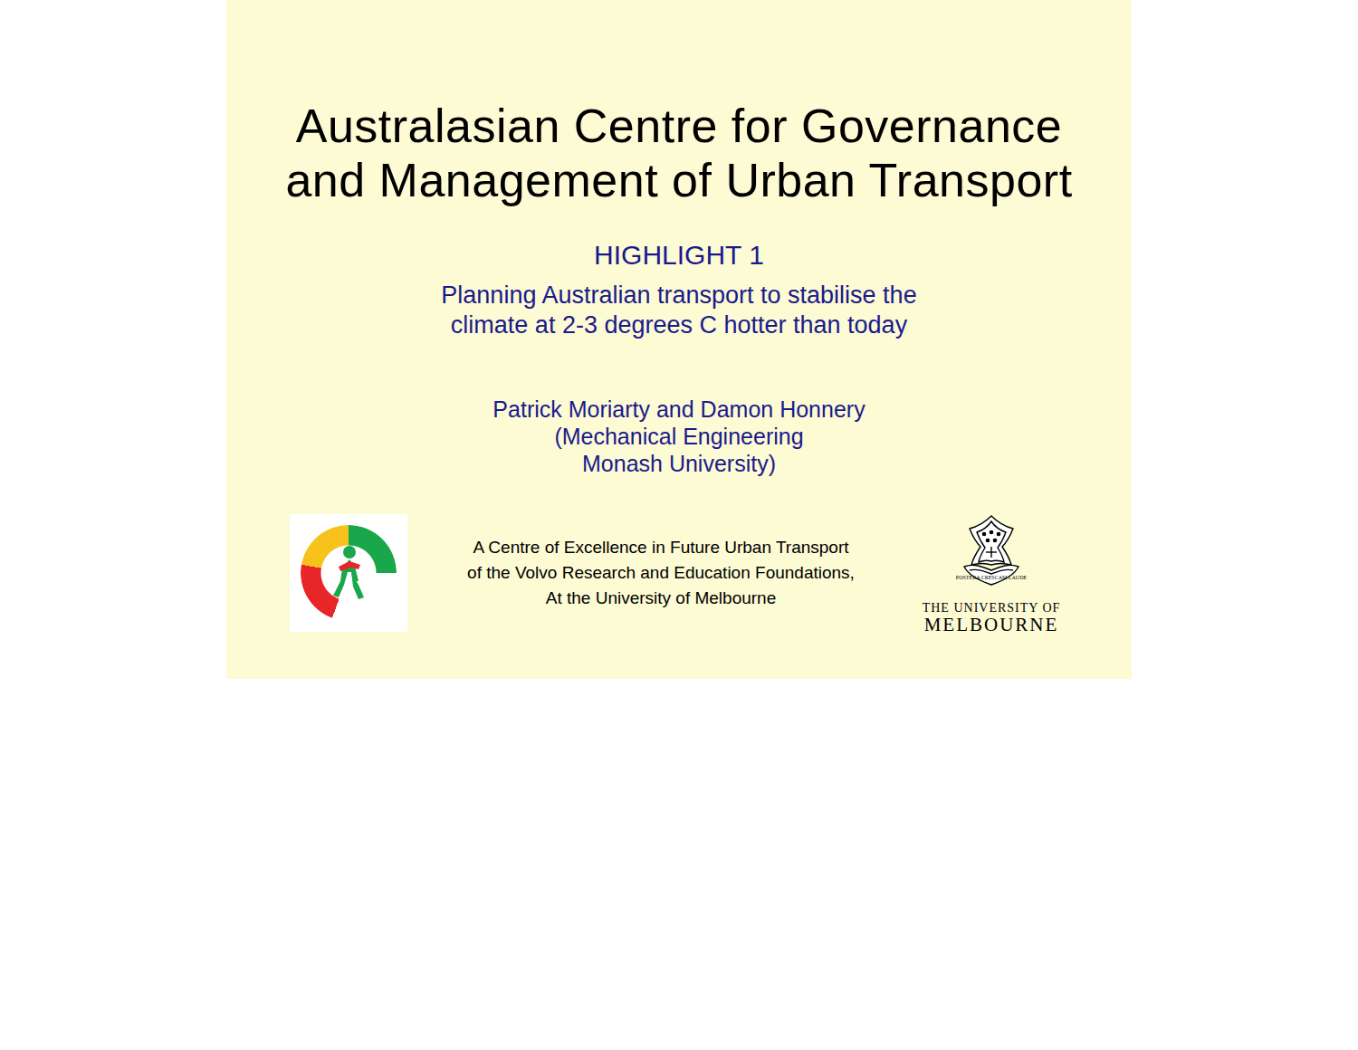Australasian Centre for Governance and Management of Urban Transport
HIGHLIGHT 1
Planning Australian transport to stabilise the
climate at 2-3 degrees C hotter than today
Patrick Moriarty and Damon Honnery
(Mechanical Engineering
Monash University)
A Centre of Excellence in Future Urban Transport
of the Volvo Research and Education Foundations,
At the University of Melbourne
POSTERA CRESCAM LAUDE
THE UNIVERSITY OF
MELBOURNE